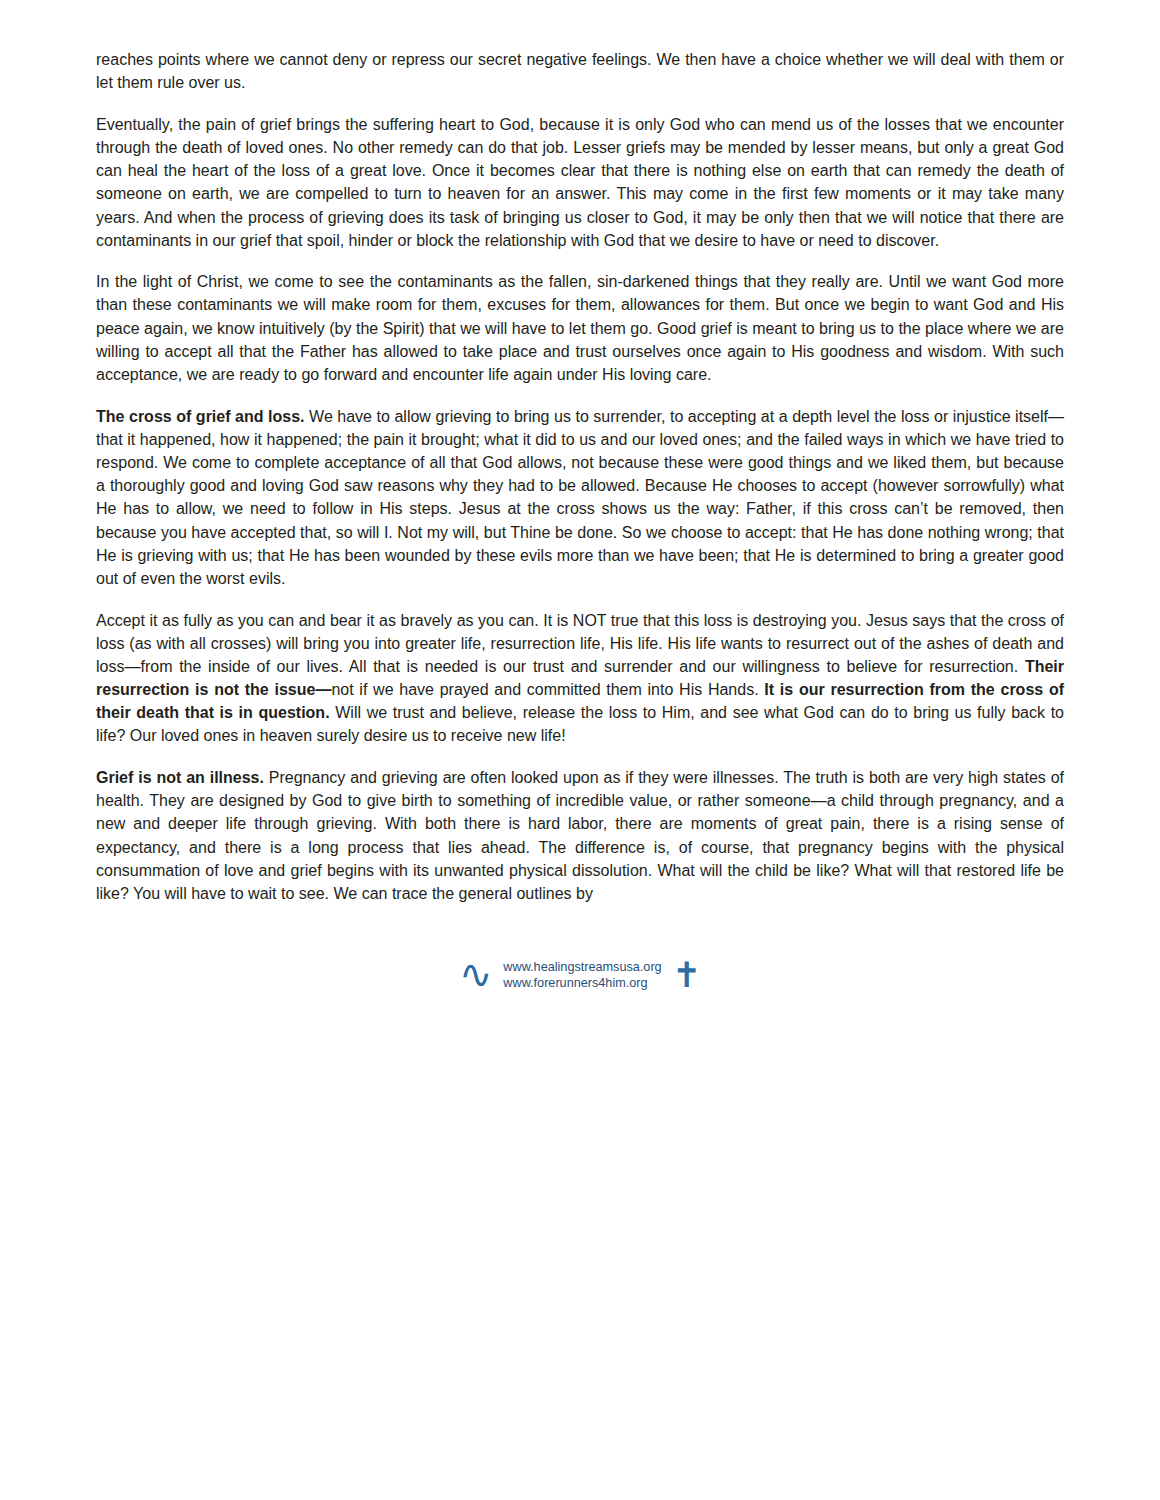reaches points where we cannot deny or repress our secret negative feelings. We then have a choice whether we will deal with them or let them rule over us.
Eventually, the pain of grief brings the suffering heart to God, because it is only God who can mend us of the losses that we encounter through the death of loved ones. No other remedy can do that job. Lesser griefs may be mended by lesser means, but only a great God can heal the heart of the loss of a great love. Once it becomes clear that there is nothing else on earth that can remedy the death of someone on earth, we are compelled to turn to heaven for an answer. This may come in the first few moments or it may take many years. And when the process of grieving does its task of bringing us closer to God, it may be only then that we will notice that there are contaminants in our grief that spoil, hinder or block the relationship with God that we desire to have or need to discover.
In the light of Christ, we come to see the contaminants as the fallen, sin-darkened things that they really are. Until we want God more than these contaminants we will make room for them, excuses for them, allowances for them. But once we begin to want God and His peace again, we know intuitively (by the Spirit) that we will have to let them go. Good grief is meant to bring us to the place where we are willing to accept all that the Father has allowed to take place and trust ourselves once again to His goodness and wisdom. With such acceptance, we are ready to go forward and encounter life again under His loving care.
The cross of grief and loss. We have to allow grieving to bring us to surrender, to accepting at a depth level the loss or injustice itself—that it happened, how it happened; the pain it brought; what it did to us and our loved ones; and the failed ways in which we have tried to respond. We come to complete acceptance of all that God allows, not because these were good things and we liked them, but because a thoroughly good and loving God saw reasons why they had to be allowed. Because He chooses to accept (however sorrowfully) what He has to allow, we need to follow in His steps. Jesus at the cross shows us the way: Father, if this cross can’t be removed, then because you have accepted that, so will I. Not my will, but Thine be done. So we choose to accept: that He has done nothing wrong; that He is grieving with us; that He has been wounded by these evils more than we have been; that He is determined to bring a greater good out of even the worst evils.
Accept it as fully as you can and bear it as bravely as you can. It is NOT true that this loss is destroying you. Jesus says that the cross of loss (as with all crosses) will bring you into greater life, resurrection life, His life. His life wants to resurrect out of the ashes of death and loss—from the inside of our lives. All that is needed is our trust and surrender and our willingness to believe for resurrection. Their resurrection is not the issue—not if we have prayed and committed them into His Hands. It is our resurrection from the cross of their death that is in question. Will we trust and believe, release the loss to Him, and see what God can do to bring us fully back to life? Our loved ones in heaven surely desire us to receive new life!
Grief is not an illness. Pregnancy and grieving are often looked upon as if they were illnesses. The truth is both are very high states of health. They are designed by God to give birth to something of incredible value, or rather someone—a child through pregnancy, and a new and deeper life through grieving. With both there is hard labor, there are moments of great pain, there is a rising sense of expectancy, and there is a long process that lies ahead. The difference is, of course, that pregnancy begins with the physical consummation of love and grief begins with its unwanted physical dissolution. What will the child be like? What will that restored life be like? You will have to wait to see. We can trace the general outlines by
∿
www.healingstreamsusa.org
www.forerunners4him.org
✝